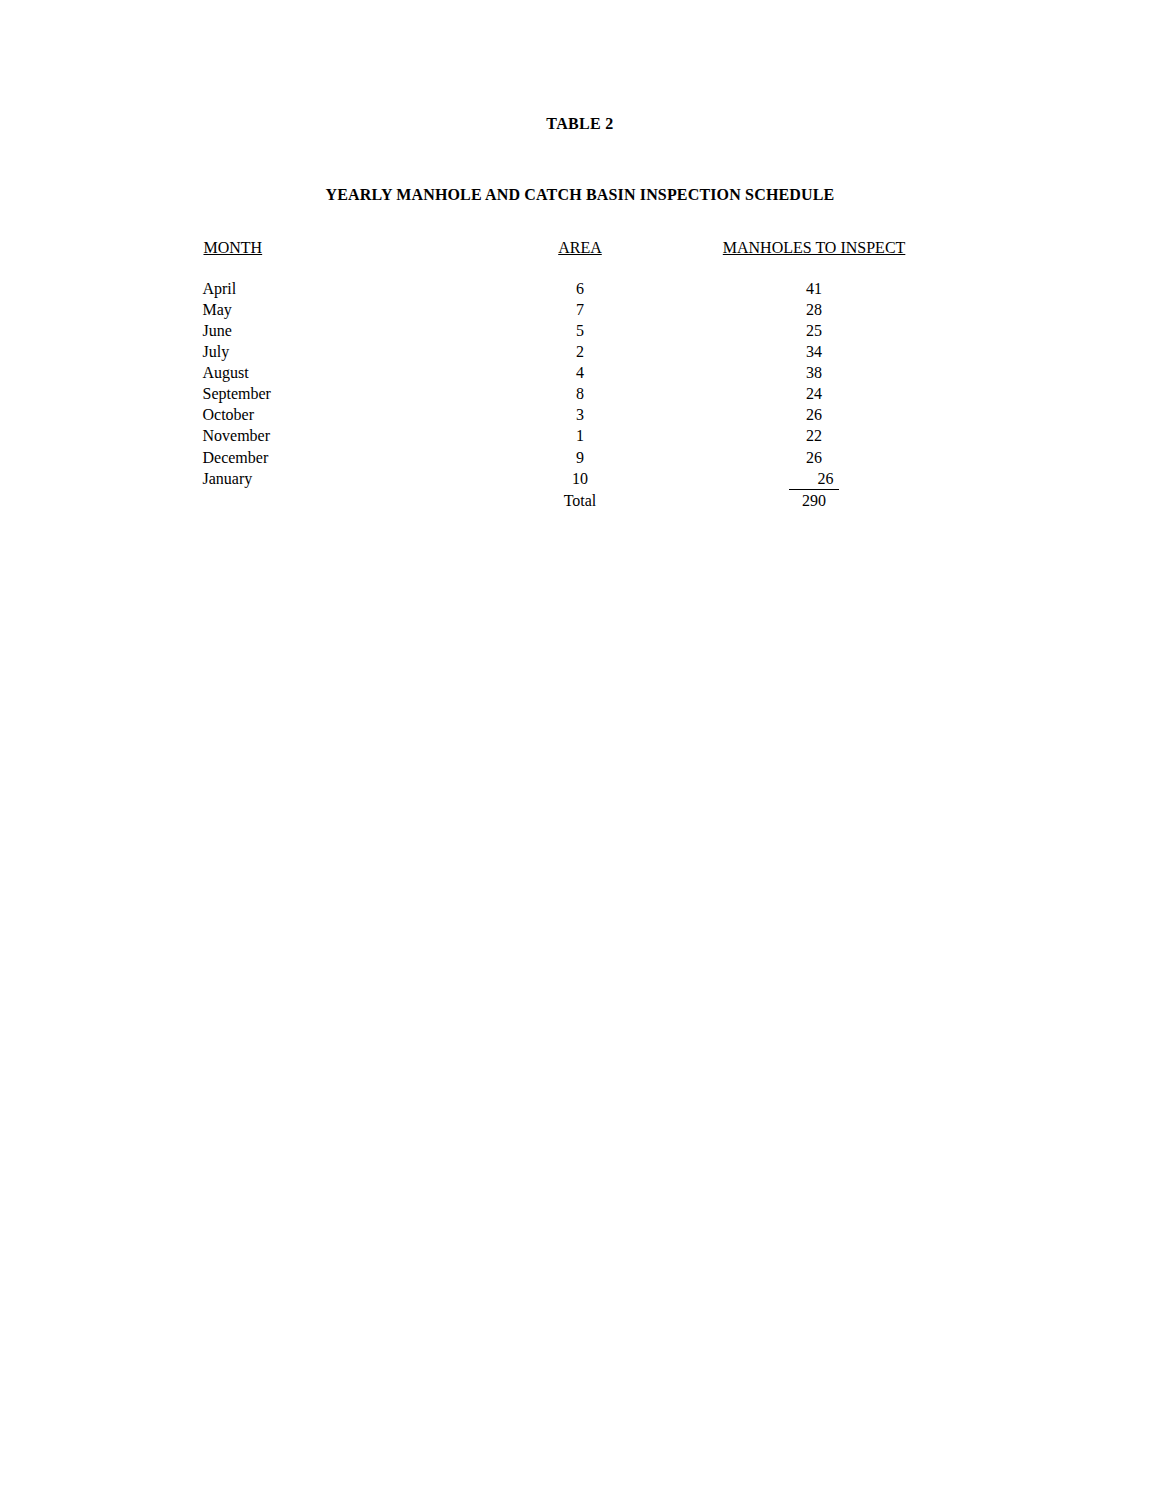TABLE 2
YEARLY MANHOLE AND CATCH BASIN INSPECTION SCHEDULE
| MONTH | AREA | MANHOLES TO INSPECT |
| --- | --- | --- |
| April | 6 | 41 |
| May | 7 | 28 |
| June | 5 | 25 |
| July | 2 | 34 |
| August | 4 | 38 |
| September | 8 | 24 |
| October | 3 | 26 |
| November | 1 | 22 |
| December | 9 | 26 |
| January | 10 | 26 |
| | Total | 290 |